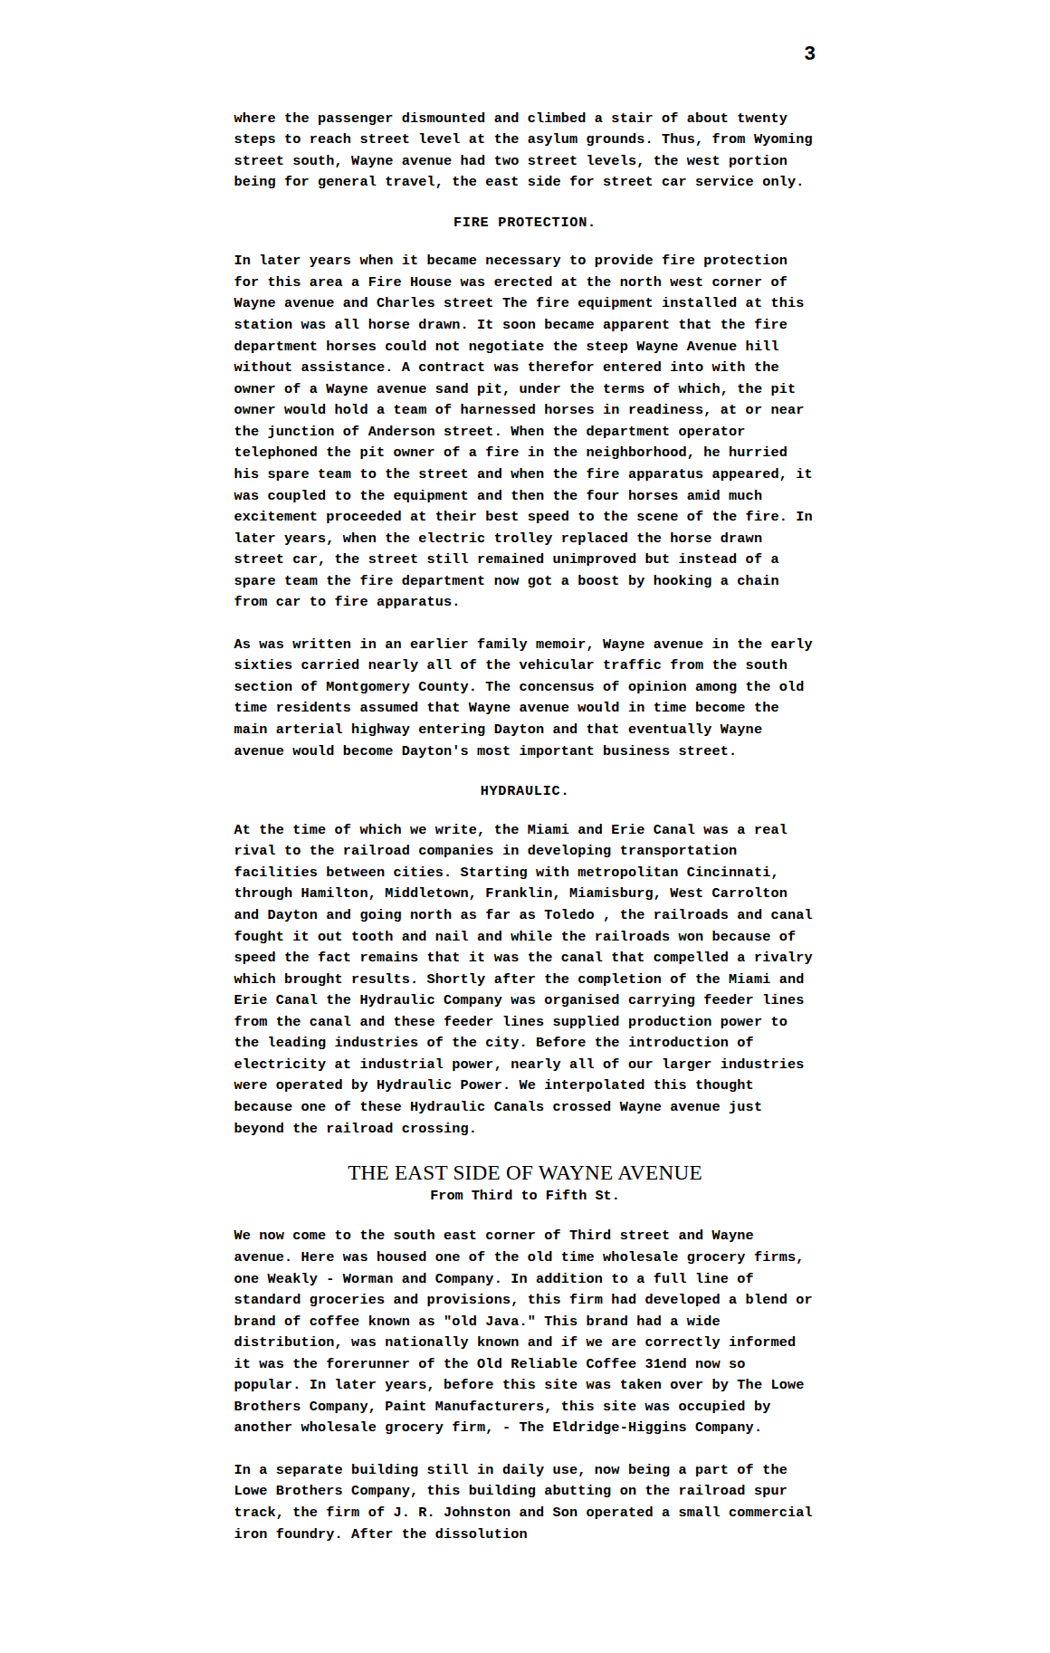3
where the passenger dismounted and climbed a stair of about twenty steps to reach street level at the asylum grounds. Thus, from Wyoming street south, Wayne avenue had two street levels, the west portion being for general travel, the east side for street car service only.
FIRE PROTECTION.
In later years when it became necessary to provide fire protection for this area a Fire House was erected at the north west corner of Wayne avenue and Charles street The fire equipment installed at this station was all horse drawn. It soon became apparent that the fire department horses could not negotiate the steep Wayne Avenue hill without assistance. A contract was therefor entered into with the owner of a Wayne avenue sand pit, under the terms of which, the pit owner would hold a team of harnessed horses in readiness, at or near the junction of Anderson street. When the department operator telephoned the pit owner of a fire in the neighborhood, he hurried his spare team to the street and when the fire apparatus appeared, it was coupled to the equipment and then the four horses amid much excitement proceeded at their best speed to the scene of the fire. In later years, when the electric trolley replaced the horse drawn street car, the street still remained unimproved but instead of a spare team the fire department now got a boost by hooking a chain from car to fire apparatus.
As was written in an earlier family memoir, Wayne avenue in the early sixties carried nearly all of the vehicular traffic from the south section of Montgomery County. The concensus of opinion among the old time residents assumed that Wayne avenue would in time become the main arterial highway entering Dayton and that eventually Wayne avenue would become Dayton's most important business street.
HYDRAULIC.
At the time of which we write, the Miami and Erie Canal was a real rival to the railroad companies in developing transportation facilities between cities. Starting with metropolitan Cincinnati, through Hamilton, Middletown, Franklin, Miamisburg, West Carrolton and Dayton and going north as far as Toledo , the railroads and canal fought it out tooth and nail and while the railroads won because of speed the fact remains that it was the canal that compelled a rivalry which brought results. Shortly after the completion of the Miami and Erie Canal the Hydraulic Company was organised carrying feeder lines from the canal and these feeder lines supplied production power to the leading industries of the city. Before the introduction of electricity at industrial power, nearly all of our larger industries were operated by Hydraulic Power. We interpolated this thought because one of these Hydraulic Canals crossed Wayne avenue just beyond the railroad crossing.
THE EAST SIDE OF WAYNE AVENUE From Third to Fifth St.
We now come to the south east corner of Third street and Wayne avenue. Here was housed one of the old time wholesale grocery firms, one Weakly - Worman and Company. In addition to a full line of standard groceries and provisions, this firm had developed a blend or brand of coffee known as "old Java." This brand had a wide distribution, was nationally known and if we are correctly informed it was the forerunner of the Old Reliable Coffee 31end now so popular. In later years, before this site was taken over by The Lowe Brothers Company, Paint Manufacturers, this site was occupied by another wholesale grocery firm, - The Eldridge-Higgins Company.
In a separate building still in daily use, now being a part of the Lowe Brothers Company, this building abutting on the railroad spur track, the firm of J. R. Johnston and Son operated a small commercial iron foundry. After the dissolution